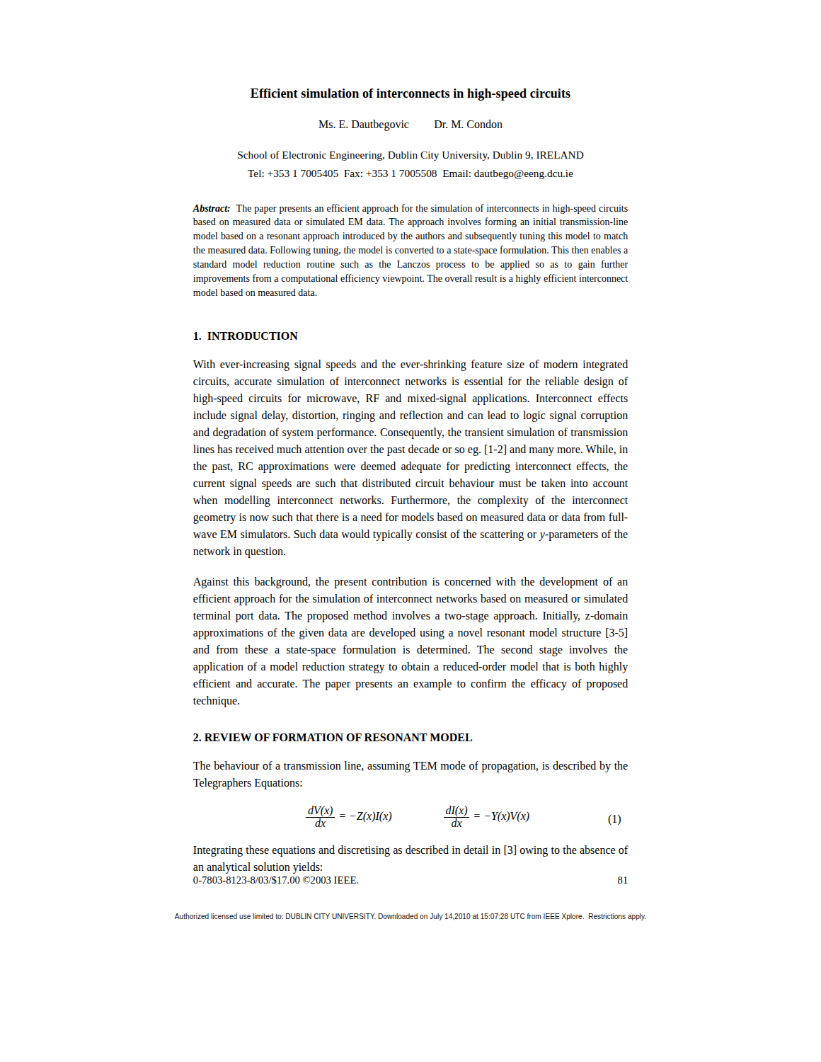Efficient simulation of interconnects in high-speed circuits
Ms. E. Dautbegovic Dr. M. Condon
School of Electronic Engineering, Dublin City University, Dublin 9, IRELAND
Tel: +353 1 7005405 Fax: +353 1 7005508 Email: dautbego@eeng.dcu.ie
Abstract: The paper presents an efficient approach for the simulation of interconnects in high-speed circuits based on measured data or simulated EM data. The approach involves forming an initial transmission-line model based on a resonant approach introduced by the authors and subsequently tuning this model to match the measured data. Following tuning, the model is converted to a state-space formulation. This then enables a standard model reduction routine such as the Lanczos process to be applied so as to gain further improvements from a computational efficiency viewpoint. The overall result is a highly efficient interconnect model based on measured data.
1. INTRODUCTION
With ever-increasing signal speeds and the ever-shrinking feature size of modern integrated circuits, accurate simulation of interconnect networks is essential for the reliable design of high-speed circuits for microwave, RF and mixed-signal applications. Interconnect effects include signal delay, distortion, ringing and reflection and can lead to logic signal corruption and degradation of system performance. Consequently, the transient simulation of transmission lines has received much attention over the past decade or so eg. [1-2] and many more. While, in the past, RC approximations were deemed adequate for predicting interconnect effects, the current signal speeds are such that distributed circuit behaviour must be taken into account when modelling interconnect networks. Furthermore, the complexity of the interconnect geometry is now such that there is a need for models based on measured data or data from full-wave EM simulators. Such data would typically consist of the scattering or y-parameters of the network in question.
Against this background, the present contribution is concerned with the development of an efficient approach for the simulation of interconnect networks based on measured or simulated terminal port data. The proposed method involves a two-stage approach. Initially, z-domain approximations of the given data are developed using a novel resonant model structure [3-5] and from these a state-space formulation is determined. The second stage involves the application of a model reduction strategy to obtain a reduced-order model that is both highly efficient and accurate. The paper presents an example to confirm the efficacy of proposed technique.
2. REVIEW OF FORMATION OF RESONANT MODEL
The behaviour of a transmission line, assuming TEM mode of propagation, is described by the Telegraphers Equations:
dV(x) dx = −Z(x)I(x) dI(x) dx = −Y(x)V(x)
(1)
Integrating these equations and discretising as described in detail in [3] owing to the absence of an analytical solution yields:
0-7803-8123-8/03/$17.00 ©2003 IEEE. 81
Authorized licensed use limited to: DUBLIN CITY UNIVERSITY. Downloaded on July 14,2010 at 15:07:28 UTC from IEEE Xplore. Restrictions apply.